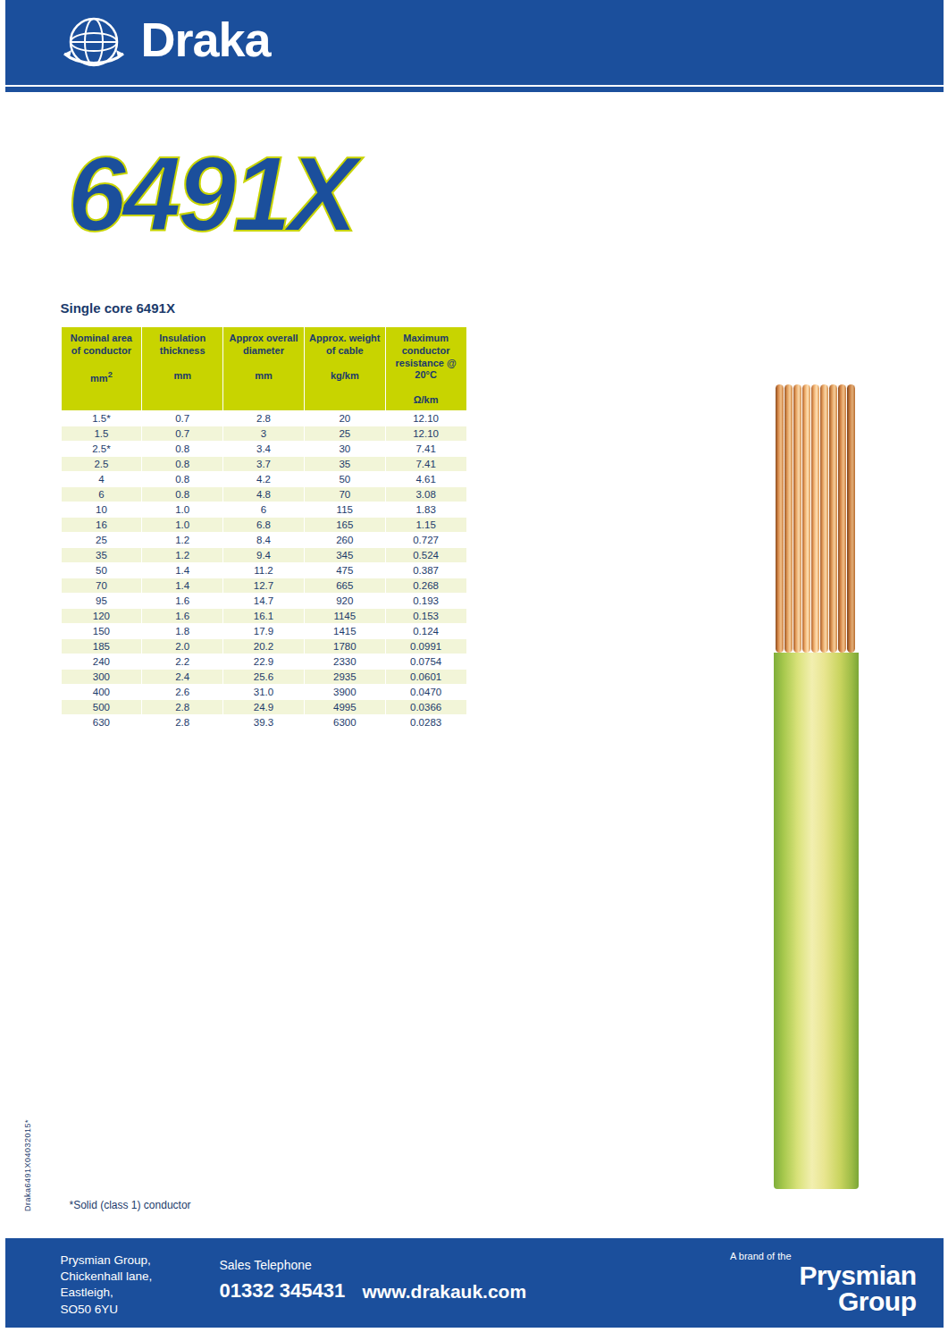Draka
6491X
Single core 6491X
| Nominal area of conductor mm 2 | Insulation thickness mm | Approx overall diameter mm | Approx. weight of cable kg/km | Maximum conductor resistance @ 20°C Ω/km |
| --- | --- | --- | --- | --- |
| 1.5* | 0.7 | 2.8 | 20 | 12.10 |
| 1.5 | 0.7 | 3 | 25 | 12.10 |
| 2.5* | 0.8 | 3.4 | 30 | 7.41 |
| 2.5 | 0.8 | 3.7 | 35 | 7.41 |
| 4 | 0.8 | 4.2 | 50 | 4.61 |
| 6 | 0.8 | 4.8 | 70 | 3.08 |
| 10 | 1.0 | 6 | 115 | 1.83 |
| 16 | 1.0 | 6.8 | 165 | 1.15 |
| 25 | 1.2 | 8.4 | 260 | 0.727 |
| 35 | 1.2 | 9.4 | 345 | 0.524 |
| 50 | 1.4 | 11.2 | 475 | 0.387 |
| 70 | 1.4 | 12.7 | 665 | 0.268 |
| 95 | 1.6 | 14.7 | 920 | 0.193 |
| 120 | 1.6 | 16.1 | 1145 | 0.153 |
| 150 | 1.8 | 17.9 | 1415 | 0.124 |
| 185 | 2.0 | 20.2 | 1780 | 0.0991 |
| 240 | 2.2 | 22.9 | 2330 | 0.0754 |
| 300 | 2.4 | 25.6 | 2935 | 0.0601 |
| 400 | 2.6 | 31.0 | 3900 | 0.0470 |
| 500 | 2.8 | 24.9 | 4995 | 0.0366 |
| 630 | 2.8 | 39.3 | 6300 | 0.0283 |
*Solid (class 1) conductor
Draka6491X04032015*
Prysmian Group,
Chickenhall lane,
Eastleigh,
SO50 6YU
Sales Telephone
01332 345431
www.drakauk.com
A brand of the
Prysmian
Group